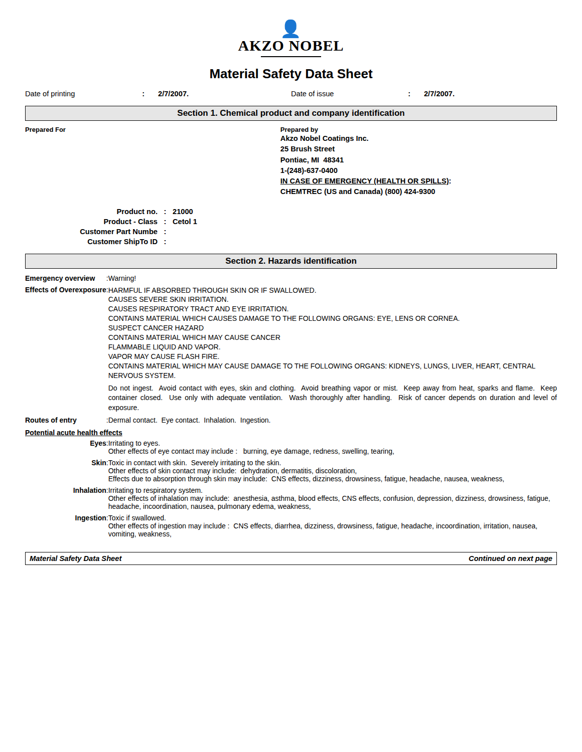👤
AKZO NOBEL
Material Safety Data Sheet
| Date of printing | : | 2/7/2007. | Date of issue | : | 2/7/2007. |
Section 1. Chemical product and company identification
| Prepared For | Prepared by Akzo Nobel Coatings Inc. 25 Brush Street Pontiac, MI 48341 1-(248)-637-0400 IN CASE OF EMERGENCY (HEALTH OR SPILLS) : CHEMTREC (US and Canada) (800) 424-9300 |
| Product no. | : | 21000 |
| Product - Class | : | Cetol 1 |
| Customer Part Numbe | : | |
| Customer ShipTo ID | : | |
Section 2. Hazards identification
| Emergency overview | : | Warning! |
| Effects of Overexposure | : | HARMFUL IF ABSORBED THROUGH SKIN OR IF SWALLOWED. CAUSES SEVERE SKIN IRRITATION. CAUSES RESPIRATORY TRACT AND EYE IRRITATION. CONTAINS MATERIAL WHICH CAUSES DAMAGE TO THE FOLLOWING ORGANS: EYE, LENS OR CORNEA. SUSPECT CANCER HAZARD CONTAINS MATERIAL WHICH MAY CAUSE CANCER FLAMMABLE LIQUID AND VAPOR. VAPOR MAY CAUSE FLASH FIRE. CONTAINS MATERIAL WHICH MAY CAUSE DAMAGE TO THE FOLLOWING ORGANS: KIDNEYS, LUNGS, LIVER, HEART, CENTRAL NERVOUS SYSTEM. Do not ingest. Avoid contact with eyes, skin and clothing. Avoid breathing vapor or mist. Keep away from heat, sparks and flame. Keep container closed. Use only with adequate ventilation. Wash thoroughly after handling. Risk of cancer depends on duration and level of exposure. |
| Routes of entry | : | Dermal contact. Eye contact. Inhalation. Ingestion. |
| Potential acute health effects |
| Eyes | : | Irritating to eyes. Other effects of eye contact may include : burning, eye damage, redness, swelling, tearing, |
| Skin | : | Toxic in contact with skin. Severely irritating to the skin. Other effects of skin contact may include: dehydration, dermatitis, discoloration, Effects due to absorption through skin may include: CNS effects, dizziness, drowsiness, fatigue, headache, nausea, weakness, |
| Inhalation | : | Irritating to respiratory system. Other effects of inhalation may include: anesthesia, asthma, blood effects, CNS effects, confusion, depression, dizziness, drowsiness, fatigue, headache, incoordination, nausea, pulmonary edema, weakness, |
| Ingestion | : | Toxic if swallowed. Other effects of ingestion may include : CNS effects, diarrhea, dizziness, drowsiness, fatigue, headache, incoordination, irritation, nausea, vomiting, weakness, |
Material Safety Data Sheet Continued on next page